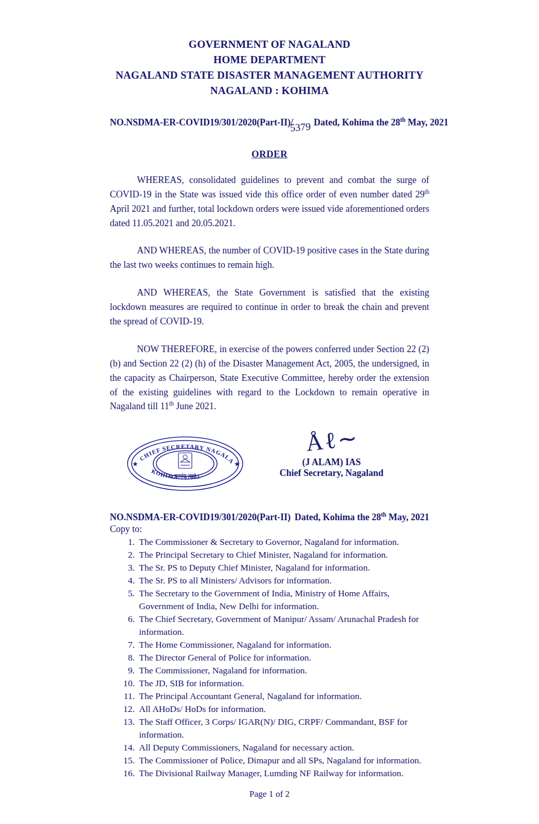GOVERNMENT OF NAGALAND
HOME DEPARTMENT
NAGALAND STATE DISASTER MANAGEMENT AUTHORITY
NAGALAND : KOHIMA
NO.NSDMA-ER-COVID19/301/2020(Part-II)/5379
Dated, Kohima the 28th May, 2021
ORDER
WHEREAS, consolidated guidelines to prevent and combat the surge of COVID-19 in the State was issued vide this office order of even number dated 29th April 2021 and further, total lockdown orders were issued vide aforementioned orders dated 11.05.2021 and 20.05.2021.
AND WHEREAS, the number of COVID-19 positive cases in the State during the last two weeks continues to remain high.
AND WHEREAS, the State Government is satisfied that the existing lockdown measures are required to continue in order to break the chain and prevent the spread of COVID-19.
NOW THEREFORE, in exercise of the powers conferred under Section 22 (2) (b) and Section 22 (2) (h) of the Disaster Management Act, 2005, the undersigned, in the capacity as Chairperson, State Executive Committee, hereby order the extension of the existing guidelines with regard to the Lockdown to remain operative in Nagaland till 11th June 2021.
CHIEF SECRETARY NAGALAND KOHIMA-797001 ★ ★ सत्यमेव जयते
Å ℓ ∼
(J ALAM) IAS
Chief Secretary, Nagaland
NO.NSDMA-ER-COVID19/301/2020(Part-II)
Dated, Kohima the 28th May, 2021
Copy to:
The Commissioner & Secretary to Governor, Nagaland for information.
The Principal Secretary to Chief Minister, Nagaland for information.
The Sr. PS to Deputy Chief Minister, Nagaland for information.
The Sr. PS to all Ministers/ Advisors for information.
The Secretary to the Government of India, Ministry of Home Affairs, Government of India, New Delhi for information.
The Chief Secretary, Government of Manipur/ Assam/ Arunachal Pradesh for information.
The Home Commissioner, Nagaland for information.
The Director General of Police for information.
The Commissioner, Nagaland for information.
The JD, SIB for information.
The Principal Accountant General, Nagaland for information.
All AHoDs/ HoDs for information.
The Staff Officer, 3 Corps/ IGAR(N)/ DIG, CRPF/ Commandant, BSF for information.
All Deputy Commissioners, Nagaland for necessary action.
The Commissioner of Police, Dimapur and all SPs, Nagaland for information.
The Divisional Railway Manager, Lumding NF Railway for information.
Page 1 of 2